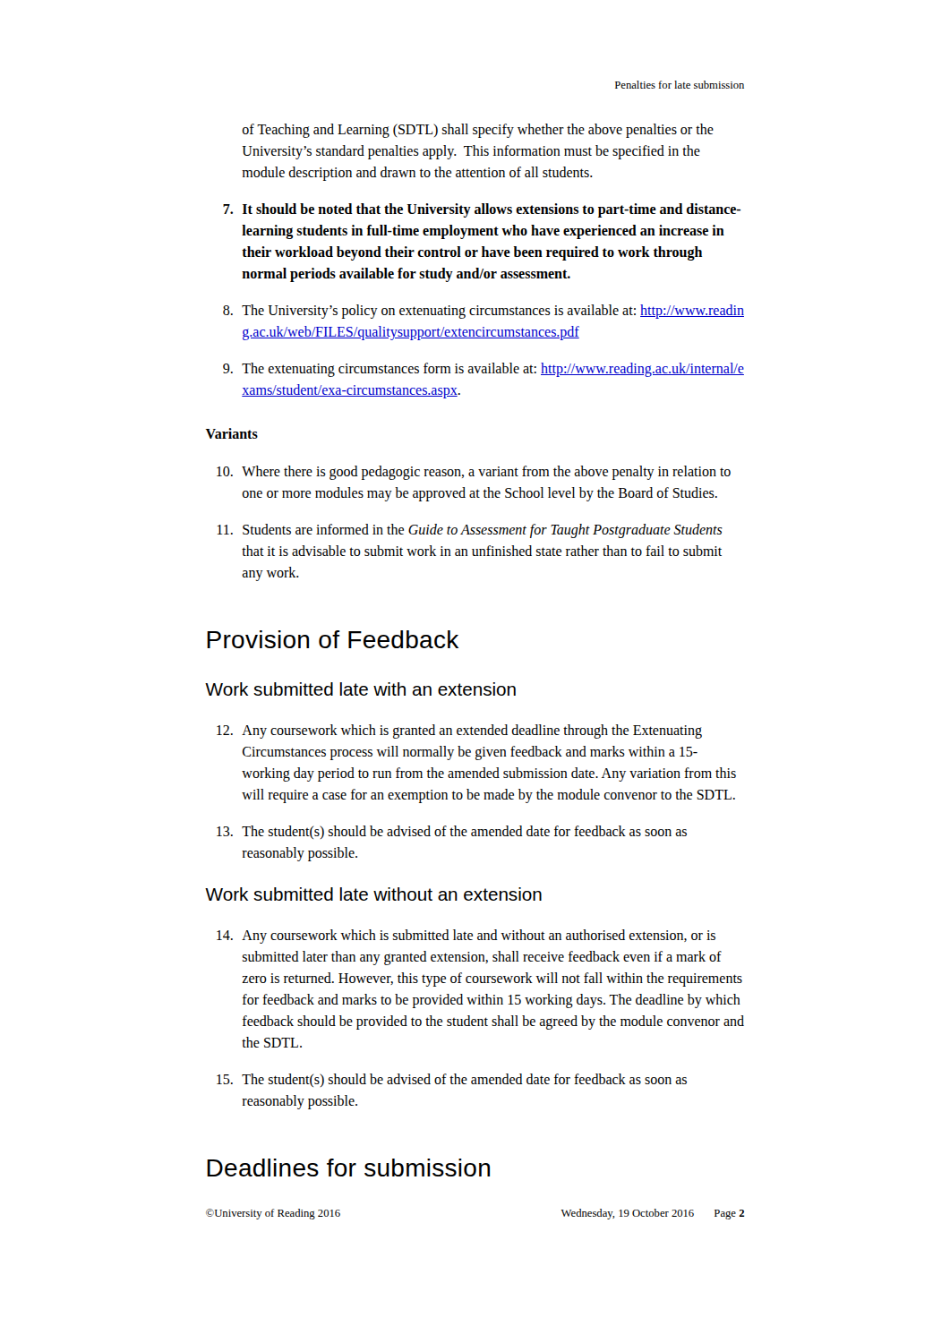Penalties for late submission
of Teaching and Learning (SDTL) shall specify whether the above penalties or the University’s standard penalties apply. This information must be specified in the module description and drawn to the attention of all students.
It should be noted that the University allows extensions to part-time and distance-learning students in full-time employment who have experienced an increase in their workload beyond their control or have been required to work through normal periods available for study and/or assessment.
The University’s policy on extenuating circumstances is available at: http://www.reading.ac.uk/web/FILES/qualitysupport/extencircumstances.pdf
The extenuating circumstances form is available at: http://www.reading.ac.uk/internal/exams/student/exa-circumstances.aspx.
Variants
Where there is good pedagogic reason, a variant from the above penalty in relation to one or more modules may be approved at the School level by the Board of Studies.
Students are informed in the Guide to Assessment for Taught Postgraduate Students that it is advisable to submit work in an unfinished state rather than to fail to submit any work.
Provision of Feedback
Work submitted late with an extension
Any coursework which is granted an extended deadline through the Extenuating Circumstances process will normally be given feedback and marks within a 15-working day period to run from the amended submission date. Any variation from this will require a case for an exemption to be made by the module convenor to the SDTL.
The student(s) should be advised of the amended date for feedback as soon as reasonably possible.
Work submitted late without an extension
Any coursework which is submitted late and without an authorised extension, or is submitted later than any granted extension, shall receive feedback even if a mark of zero is returned. However, this type of coursework will not fall within the requirements for feedback and marks to be provided within 15 working days. The deadline by which feedback should be provided to the student shall be agreed by the module convenor and the SDTL.
The student(s) should be advised of the amended date for feedback as soon as reasonably possible.
Deadlines for submission
©University of Reading 2016
Wednesday, 19 October 2016 Page 2